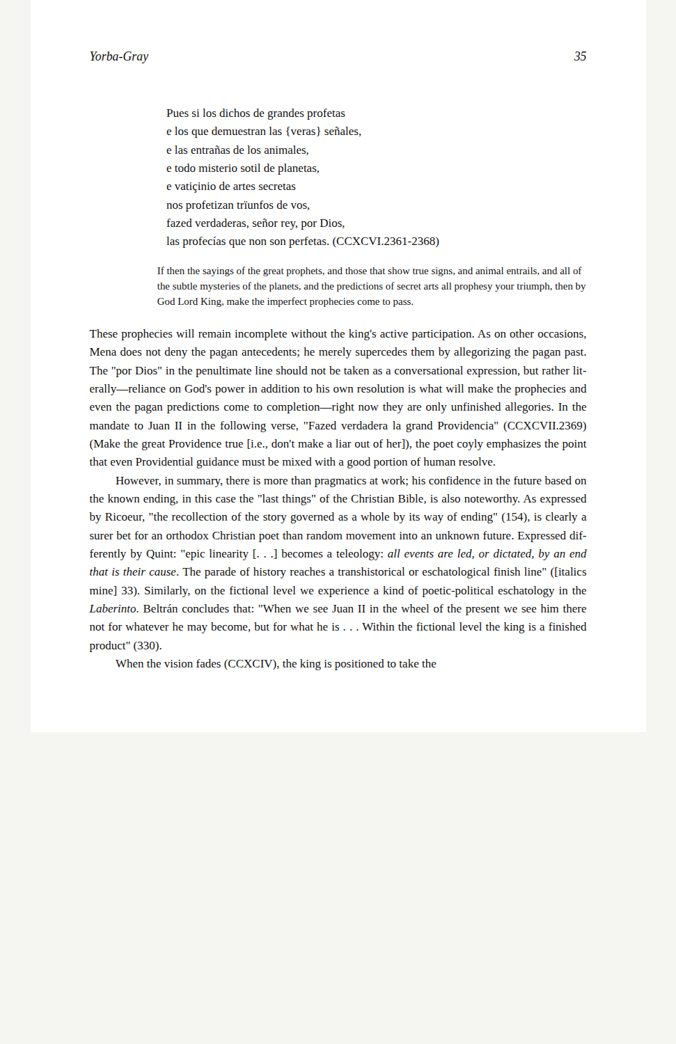Yorba-Gray 35
Pues si los dichos de grandes profetas e los que demuestran las {veras} señales, e las entrañas de los animales, e todo misterio sotil de planetas, e vatiçinio de artes secretas nos profetizan trïunfos de vos, fazed verdaderas, señor rey, por Dios, las profecías que non son perfetas. (CCXCVI.2361-2368)
If then the sayings of the great prophets, and those that show true signs, and animal entrails, and all of the subtle mysteries of the planets, and the predictions of secret arts all prophesy your triumph, then by God Lord King, make the imperfect prophecies come to pass.
These prophecies will remain incomplete without the king's active participation. As on other occasions, Mena does not deny the pagan antecedents; he merely supercedes them by allegorizing the pagan past. The "por Dios" in the penultimate line should not be taken as a conversational expression, but rather literally—reliance on God's power in addition to his own resolution is what will make the prophecies and even the pagan predictions come to completion—right now they are only unfinished allegories. In the mandate to Juan II in the following verse, "Fazed verdadera la grand Providencia" (CCXCVII.2369) (Make the great Providence true [i.e., don't make a liar out of her]), the poet coyly emphasizes the point that even Providential guidance must be mixed with a good portion of human resolve.
However, in summary, there is more than pragmatics at work; his confidence in the future based on the known ending, in this case the "last things" of the Christian Bible, is also noteworthy. As expressed by Ricoeur, "the recollection of the story governed as a whole by its way of ending" (154), is clearly a surer bet for an orthodox Christian poet than random movement into an unknown future. Expressed differently by Quint: "epic linearity [. . .] becomes a teleology: all events are led, or dictated, by an end that is their cause. The parade of history reaches a transhistorical or eschatological finish line" ([italics mine] 33). Similarly, on the fictional level we experience a kind of poetic-political eschatology in the Laberinto. Beltrán concludes that: "When we see Juan II in the wheel of the present we see him there not for whatever he may become, but for what he is . . . Within the fictional level the king is a finished product" (330).
When the vision fades (CCXCIV), the king is positioned to take the